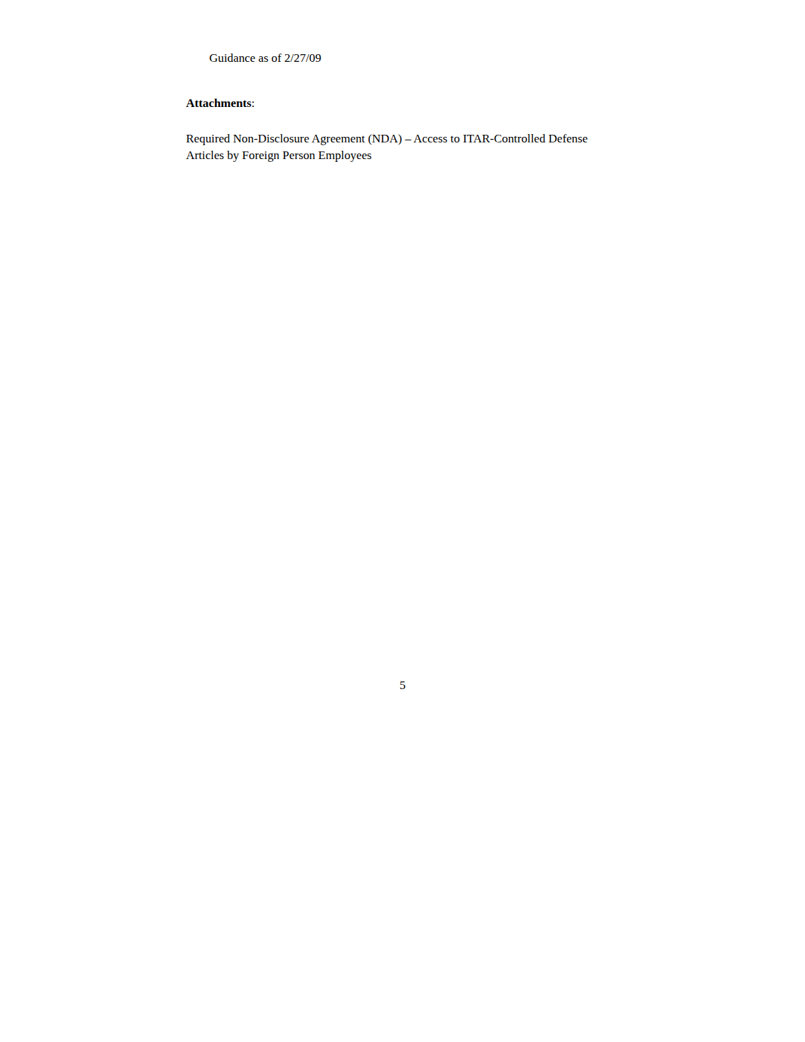Guidance as of 2/27/09
Attachments:
Required Non-Disclosure Agreement (NDA) – Access to ITAR-Controlled Defense Articles by Foreign Person Employees
5